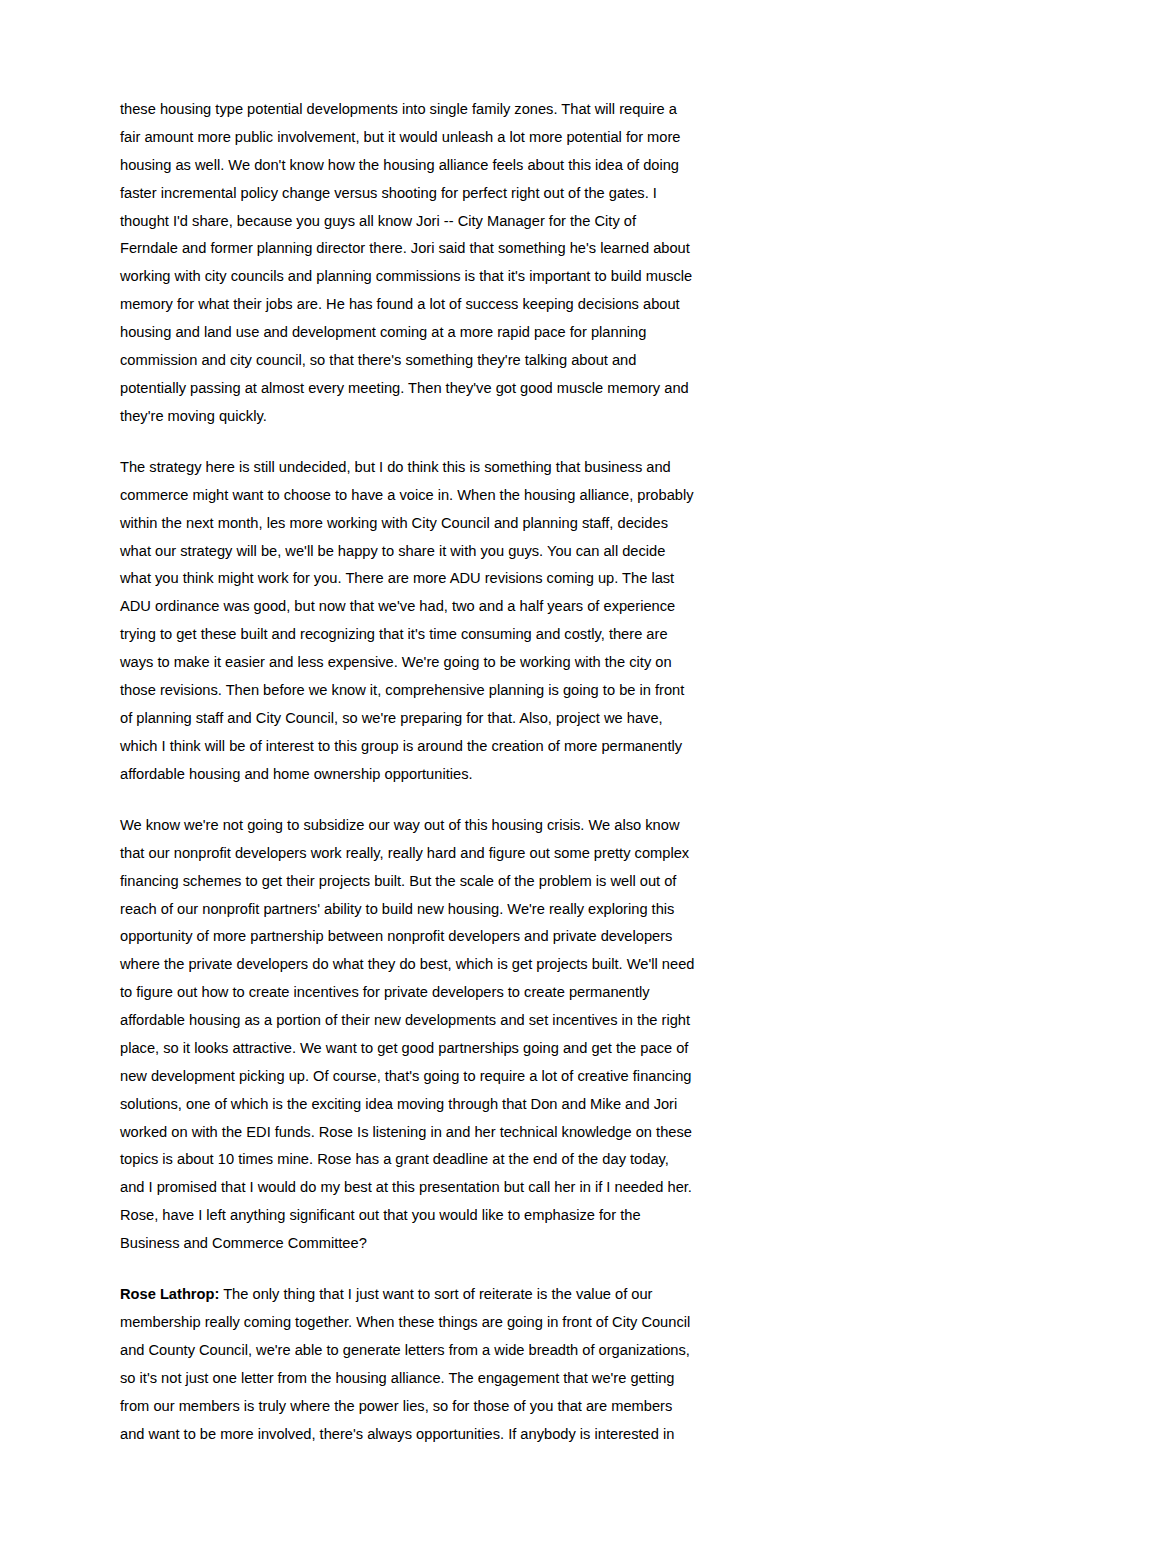these housing type potential developments into single family zones. That will require a fair amount more public involvement, but it would unleash a lot more potential for more housing as well. We don't know how the housing alliance feels about this idea of doing faster incremental policy change versus shooting for perfect right out of the gates. I thought I'd share, because you guys all know Jori -- City Manager for the City of Ferndale and former planning director there. Jori said that something he's learned about working with city councils and planning commissions is that it's important to build muscle memory for what their jobs are. He has found a lot of success keeping decisions about housing and land use and development coming at a more rapid pace for planning commission and city council, so that there's something they're talking about and potentially passing at almost every meeting. Then they've got good muscle memory and they're moving quickly.
The strategy here is still undecided, but I do think this is something that business and commerce might want to choose to have a voice in. When the housing alliance, probably within the next month, les more working with City Council and planning staff, decides what our strategy will be, we'll be happy to share it with you guys. You can all decide what you think might work for you. There are more ADU revisions coming up. The last ADU ordinance was good, but now that we've had, two and a half years of experience trying to get these built and recognizing that it's time consuming and costly, there are ways to make it easier and less expensive. We're going to be working with the city on those revisions. Then before we know it, comprehensive planning is going to be in front of planning staff and City Council, so we're preparing for that. Also, project we have, which I think will be of interest to this group is around the creation of more permanently affordable housing and home ownership opportunities.
We know we're not going to subsidize our way out of this housing crisis. We also know that our nonprofit developers work really, really hard and figure out some pretty complex financing schemes to get their projects built. But the scale of the problem is well out of reach of our nonprofit partners' ability to build new housing. We're really exploring this opportunity of more partnership between nonprofit developers and private developers where the private developers do what they do best, which is get projects built. We'll need to figure out how to create incentives for private developers to create permanently affordable housing as a portion of their new developments and set incentives in the right place, so it looks attractive. We want to get good partnerships going and get the pace of new development picking up. Of course, that's going to require a lot of creative financing solutions, one of which is the exciting idea moving through that Don and Mike and Jori worked on with the EDI funds. Rose Is listening in and her technical knowledge on these topics is about 10 times mine. Rose has a grant deadline at the end of the day today, and I promised that I would do my best at this presentation but call her in if I needed her. Rose, have I left anything significant out that you would like to emphasize for the Business and Commerce Committee?
Rose Lathrop: The only thing that I just want to sort of reiterate is the value of our membership really coming together. When these things are going in front of City Council and County Council, we're able to generate letters from a wide breadth of organizations, so it's not just one letter from the housing alliance. The engagement that we're getting from our members is truly where the power lies, so for those of you that are members and want to be more involved, there's always opportunities. If anybody is interested in